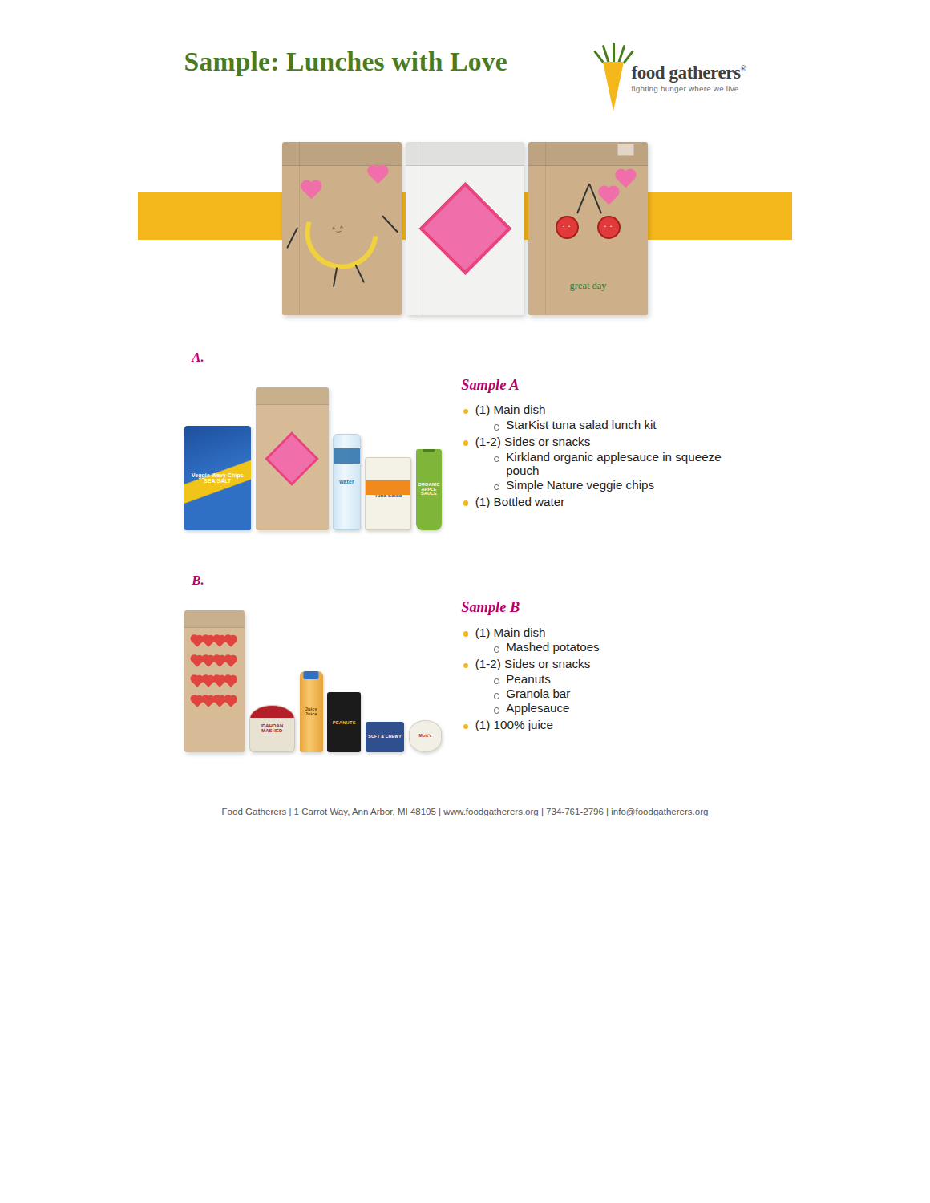Sample: Lunches with Love
food gatherers®
fighting hunger where we live
^‿^
• •
• •
great day
A.
Veggie Wavy Chips
SEA SALT
water
StarKist
Tuna Salad
ORGANIC APPLE SAUCE
Sample A
(1) Main dish
StarKist tuna salad lunch kit
(1-2) Sides or snacks
Kirkland organic applesauce in squeeze pouch
Simple Nature veggie chips
(1) Bottled water
B.
IDAHOAN
MASHED
Juicy Juice
PEANUTS
SOFT & CHEWY
Mott's
Sample B
(1) Main dish
Mashed potatoes
(1-2) Sides or snacks
Peanuts
Granola bar
Applesauce
(1) 100% juice
Food Gatherers | 1 Carrot Way, Ann Arbor, MI 48105 | www.foodgatherers.org | 734-761-2796 | info@foodgatherers.org